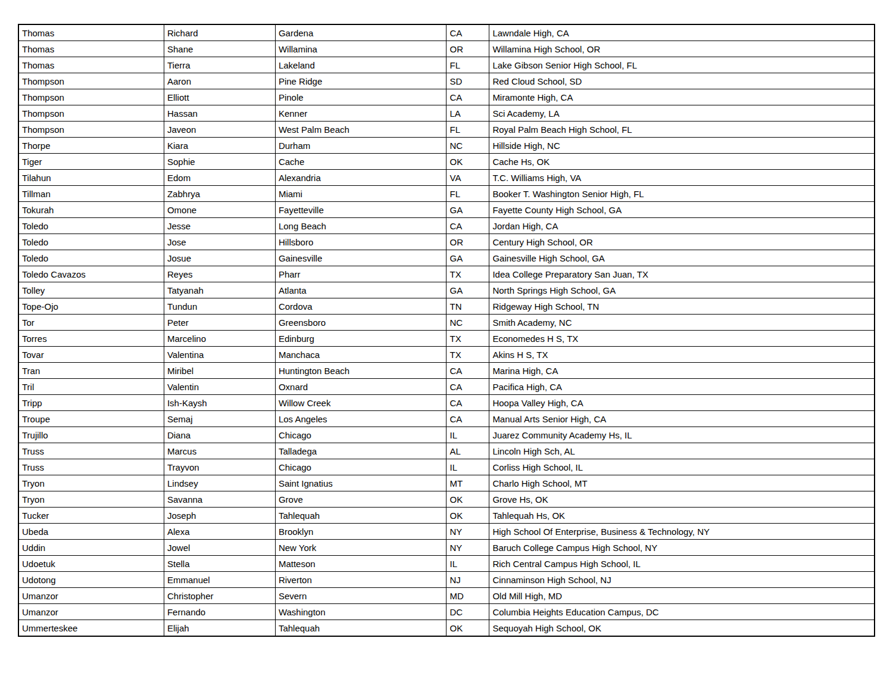| Thomas | Richard | Gardena | CA | Lawndale High, CA |
| Thomas | Shane | Willamina | OR | Willamina High School, OR |
| Thomas | Tierra | Lakeland | FL | Lake Gibson Senior High School, FL |
| Thompson | Aaron | Pine Ridge | SD | Red Cloud School, SD |
| Thompson | Elliott | Pinole | CA | Miramonte High, CA |
| Thompson | Hassan | Kenner | LA | Sci Academy, LA |
| Thompson | Javeon | West Palm Beach | FL | Royal Palm Beach High School, FL |
| Thorpe | Kiara | Durham | NC | Hillside High, NC |
| Tiger | Sophie | Cache | OK | Cache Hs, OK |
| Tilahun | Edom | Alexandria | VA | T.C. Williams High, VA |
| Tillman | Zabhrya | Miami | FL | Booker T. Washington Senior High, FL |
| Tokurah | Omone | Fayetteville | GA | Fayette County High School, GA |
| Toledo | Jesse | Long Beach | CA | Jordan High, CA |
| Toledo | Jose | Hillsboro | OR | Century High School, OR |
| Toledo | Josue | Gainesville | GA | Gainesville High School, GA |
| Toledo Cavazos | Reyes | Pharr | TX | Idea College Preparatory San Juan, TX |
| Tolley | Tatyanah | Atlanta | GA | North Springs High School, GA |
| Tope-Ojo | Tundun | Cordova | TN | Ridgeway High School, TN |
| Tor | Peter | Greensboro | NC | Smith Academy, NC |
| Torres | Marcelino | Edinburg | TX | Economedes H S, TX |
| Tovar | Valentina | Manchaca | TX | Akins H S, TX |
| Tran | Miribel | Huntington Beach | CA | Marina High, CA |
| Tril | Valentin | Oxnard | CA | Pacifica High, CA |
| Tripp | Ish-Kaysh | Willow Creek | CA | Hoopa Valley High, CA |
| Troupe | Semaj | Los Angeles | CA | Manual Arts Senior High, CA |
| Trujillo | Diana | Chicago | IL | Juarez Community Academy Hs, IL |
| Truss | Marcus | Talladega | AL | Lincoln High Sch, AL |
| Truss | Trayvon | Chicago | IL | Corliss High School, IL |
| Tryon | Lindsey | Saint Ignatius | MT | Charlo High School, MT |
| Tryon | Savanna | Grove | OK | Grove Hs, OK |
| Tucker | Joseph | Tahlequah | OK | Tahlequah Hs, OK |
| Ubeda | Alexa | Brooklyn | NY | High School Of Enterprise, Business & Technology, NY |
| Uddin | Jowel | New York | NY | Baruch College Campus High School, NY |
| Udoetuk | Stella | Matteson | IL | Rich Central Campus High School, IL |
| Udotong | Emmanuel | Riverton | NJ | Cinnaminson High School, NJ |
| Umanzor | Christopher | Severn | MD | Old Mill High, MD |
| Umanzor | Fernando | Washington | DC | Columbia Heights Education Campus, DC |
| Ummerteskee | Elijah | Tahlequah | OK | Sequoyah High School, OK |